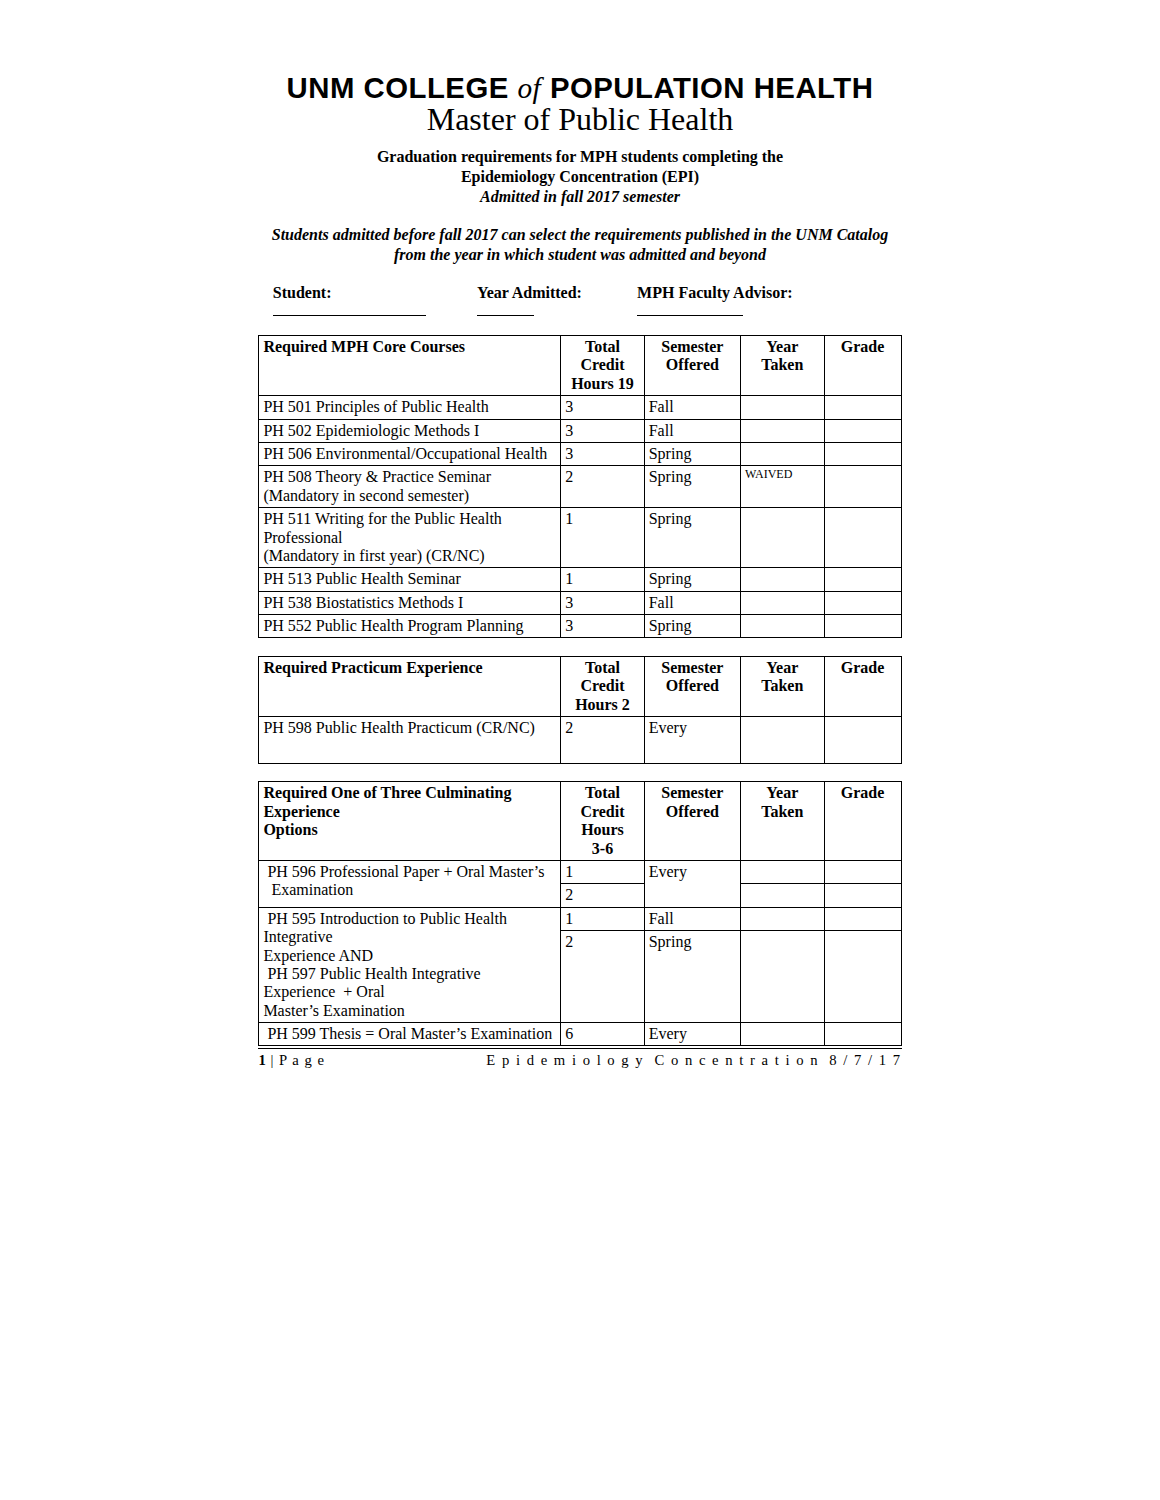UNM COLLEGE of POPULATION HEALTH
Master of Public Health
Graduation requirements for MPH students completing the
Epidemiology Concentration (EPI)
Admitted in fall 2017 semester
Students admitted before fall 2017 can select the requirements published in the UNM Catalog
from the year in which student was admitted and beyond
Student: Year Admitted: MPH Faculty Advisor:
| Required MPH Core Courses | Total Credit Hours 19 | Semester Offered | Year Taken | Grade |
| --- | --- | --- | --- | --- |
| PH 501 Principles of Public Health | 3 | Fall | | |
| PH 502 Epidemiologic Methods I | 3 | Fall | | |
| PH 506 Environmental/Occupational Health | 3 | Spring | | |
| PH 508 Theory & Practice Seminar (Mandatory in second semester) | 2 | Spring | WAIVED | |
| PH 511 Writing for the Public Health Professional (Mandatory in first year) (CR/NC) | 1 | Spring | | |
| PH 513 Public Health Seminar | 1 | Spring | | |
| PH 538 Biostatistics Methods I | 3 | Fall | | |
| PH 552 Public Health Program Planning | 3 | Spring | | |
| Required Practicum Experience | Total Credit Hours 2 | Semester Offered | Year Taken | Grade |
| --- | --- | --- | --- | --- |
| PH 598 Public Health Practicum (CR/NC) | 2 | Every | | |
| Required One of Three Culminating Experience Options | Total Credit Hours 3-6 | Semester Offered | Year Taken | Grade |
| --- | --- | --- | --- | --- |
| PH 596 Professional Paper + Oral Master’s Examination | 1 2 | Every | | |
| PH 595 Introduction to Public Health Integrative Experience AND PH 597 Public Health Integrative Experience + Oral Master’s Examination | 1 2 | Fall Spring | | |
| PH 599 Thesis = Oral Master’s Examination | 6 | Every | | |
1 | P a g e
E p i d e m i o l o g y C o n c e n t r a t i o n 8 / 7 / 1 7